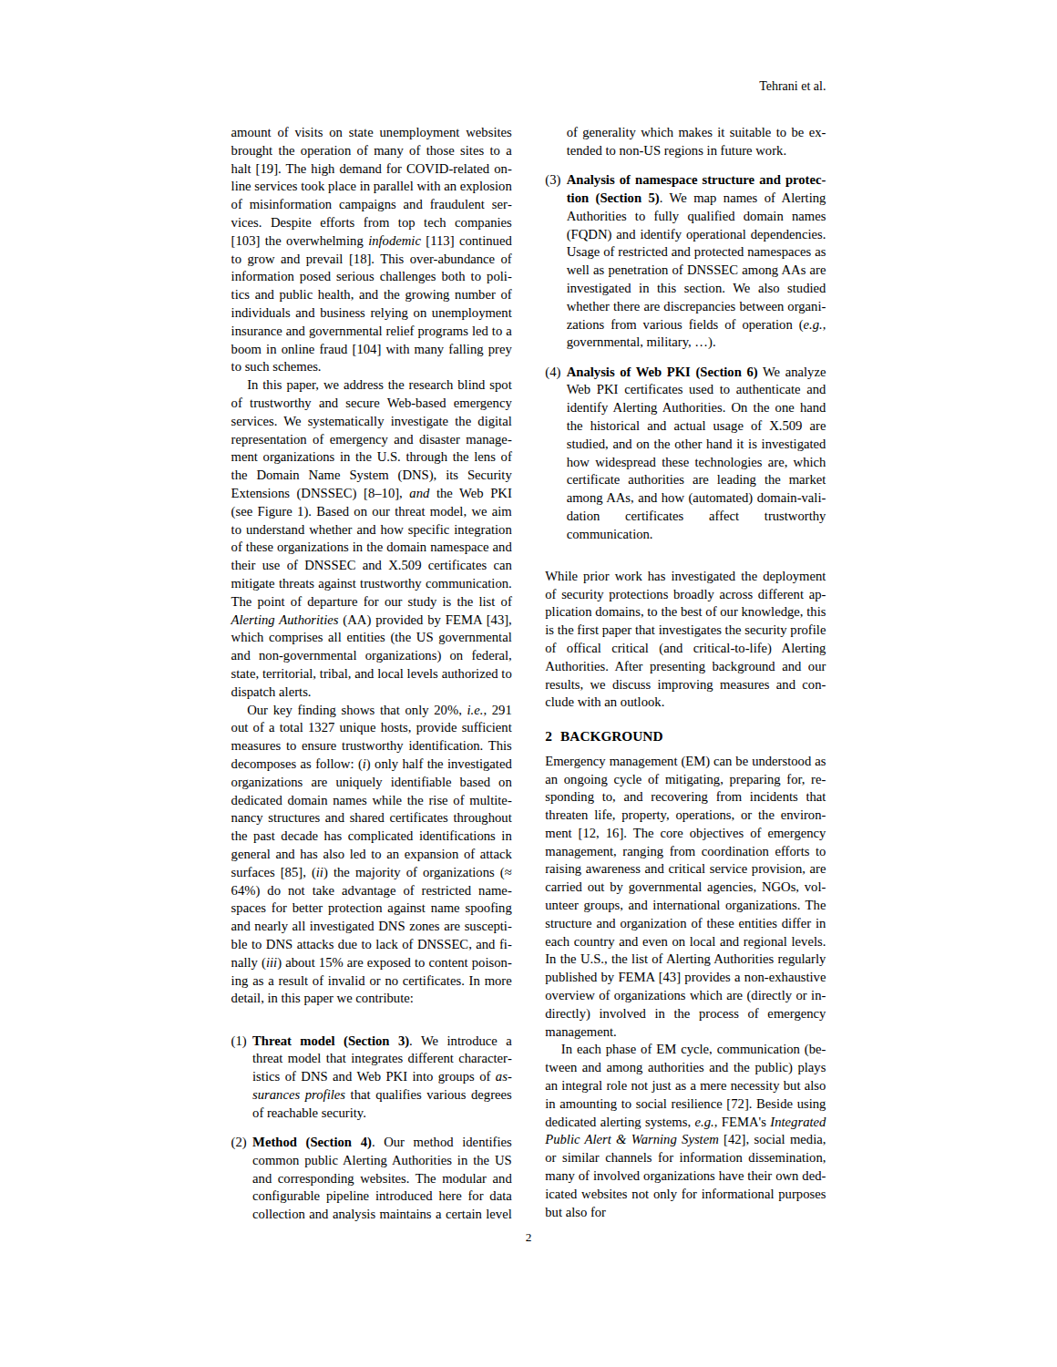Tehrani et al.
amount of visits on state unemployment websites brought the operation of many of those sites to a halt [19]. The high demand for COVID-related online services took place in parallel with an explosion of misinformation campaigns and fraudulent services. Despite efforts from top tech companies [103] the overwhelming infodemic [113] continued to grow and prevail [18]. This over-abundance of information posed serious challenges both to politics and public health, and the growing number of individuals and business relying on unemployment insurance and governmental relief programs led to a boom in online fraud [104] with many falling prey to such schemes.
In this paper, we address the research blind spot of trustworthy and secure Web-based emergency services. We systematically investigate the digital representation of emergency and disaster management organizations in the U.S. through the lens of the Domain Name System (DNS), its Security Extensions (DNSSEC) [8–10], and the Web PKI (see Figure 1). Based on our threat model, we aim to understand whether and how specific integration of these organizations in the domain namespace and their use of DNSSEC and X.509 certificates can mitigate threats against trustworthy communication. The point of departure for our study is the list of Alerting Authorities (AA) provided by FEMA [43], which comprises all entities (the US governmental and non-governmental organizations) on federal, state, territorial, tribal, and local levels authorized to dispatch alerts.
Our key finding shows that only 20%, i.e., 291 out of a total 1327 unique hosts, provide sufficient measures to ensure trustworthy identification. This decomposes as follow: (i) only half the investigated organizations are uniquely identifiable based on dedicated domain names while the rise of multitenancy structures and shared certificates throughout the past decade has complicated identifications in general and has also led to an expansion of attack surfaces [85], (ii) the majority of organizations (≈ 64%) do not take advantage of restricted namespaces for better protection against name spoofing and nearly all investigated DNS zones are susceptible to DNS attacks due to lack of DNSSEC, and finally (iii) about 15% are exposed to content poisoning as a result of invalid or no certificates. In more detail, in this paper we contribute:
Threat model (Section 3). We introduce a threat model that integrates different characteristics of DNS and Web PKI into groups of assurances profiles that qualifies various degrees of reachable security.
Method (Section 4). Our method identifies common public Alerting Authorities in the US and corresponding websites. The modular and configurable pipeline introduced here for data collection and analysis maintains a certain level of generality which makes it suitable to be extended to non-US regions in future work.
Analysis of namespace structure and protection (Section 5). We map names of Alerting Authorities to fully qualified domain names (FQDN) and identify operational dependencies. Usage of restricted and protected namespaces as well as penetration of DNSSEC among AAs are investigated in this section. We also studied whether there are discrepancies between organizations from various fields of operation (e.g., governmental, military, …).
Analysis of Web PKI (Section 6) We analyze Web PKI certificates used to authenticate and identify Alerting Authorities. On the one hand the historical and actual usage of X.509 are studied, and on the other hand it is investigated how widespread these technologies are, which certificate authorities are leading the market among AAs, and how (automated) domain-validation certificates affect trustworthy communication.
While prior work has investigated the deployment of security protections broadly across different application domains, to the best of our knowledge, this is the first paper that investigates the security profile of offical critical (and critical-to-life) Alerting Authorities. After presenting background and our results, we discuss improving measures and conclude with an outlook.
2 BACKGROUND
Emergency management (EM) can be understood as an ongoing cycle of mitigating, preparing for, responding to, and recovering from incidents that threaten life, property, operations, or the environment [12, 16]. The core objectives of emergency management, ranging from coordination efforts to raising awareness and critical service provision, are carried out by governmental agencies, NGOs, volunteer groups, and international organizations. The structure and organization of these entities differ in each country and even on local and regional levels. In the U.S., the list of Alerting Authorities regularly published by FEMA [43] provides a non-exhaustive overview of organizations which are (directly or indirectly) involved in the process of emergency management.
In each phase of EM cycle, communication (between and among authorities and the public) plays an integral role not just as a mere necessity but also in amounting to social resilience [72]. Beside using dedicated alerting systems, e.g., FEMA's Integrated Public Alert & Warning System [42], social media, or similar channels for information dissemination, many of involved organizations have their own dedicated websites not only for informational purposes but also for
2